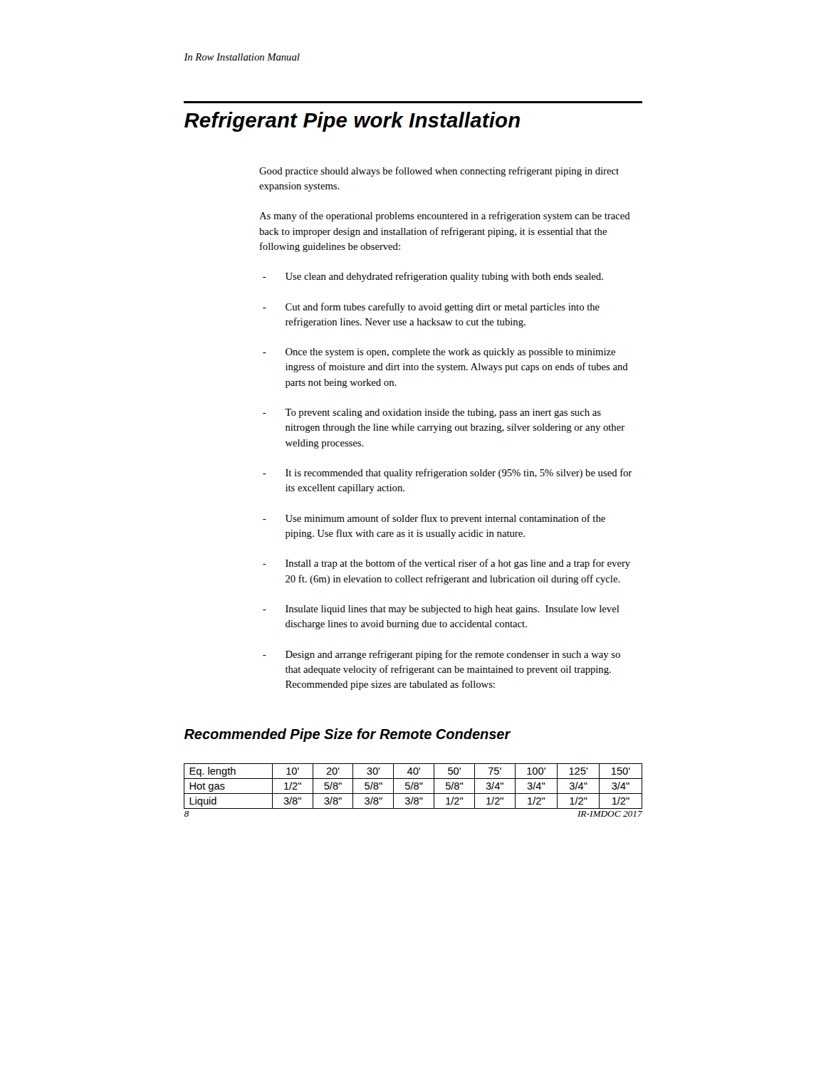In Row Installation Manual
Refrigerant Pipe work Installation
Good practice should always be followed when connecting refrigerant piping in direct expansion systems.
As many of the operational problems encountered in a refrigeration system can be traced back to improper design and installation of refrigerant piping, it is essential that the following guidelines be observed:
Use clean and dehydrated refrigeration quality tubing with both ends sealed.
Cut and form tubes carefully to avoid getting dirt or metal particles into the refrigeration lines. Never use a hacksaw to cut the tubing.
Once the system is open, complete the work as quickly as possible to minimize ingress of moisture and dirt into the system. Always put caps on ends of tubes and parts not being worked on.
To prevent scaling and oxidation inside the tubing, pass an inert gas such as nitrogen through the line while carrying out brazing, silver soldering or any other welding processes.
It is recommended that quality refrigeration solder (95% tin, 5% silver) be used for its excellent capillary action.
Use minimum amount of solder flux to prevent internal contamination of the piping. Use flux with care as it is usually acidic in nature.
Install a trap at the bottom of the vertical riser of a hot gas line and a trap for every 20 ft. (6m) in elevation to collect refrigerant and lubrication oil during off cycle.
Insulate liquid lines that may be subjected to high heat gains. Insulate low level discharge lines to avoid burning due to accidental contact.
Design and arrange refrigerant piping for the remote condenser in such a way so that adequate velocity of refrigerant can be maintained to prevent oil trapping. Recommended pipe sizes are tabulated as follows:
Recommended Pipe Size for Remote Condenser
| Eq. length | 10' | 20' | 30' | 40' | 50' | 75' | 100' | 125' | 150' |
| Hot gas | 1/2" | 5/8" | 5/8" | 5/8" | 5/8" | 3/4" | 3/4" | 3/4" | 3/4" |
| Liquid | 3/8" | 3/8" | 3/8" | 3/8" | 1/2" | 1/2" | 1/2" | 1/2" | 1/2" |
8 IR-IMDOC 2017